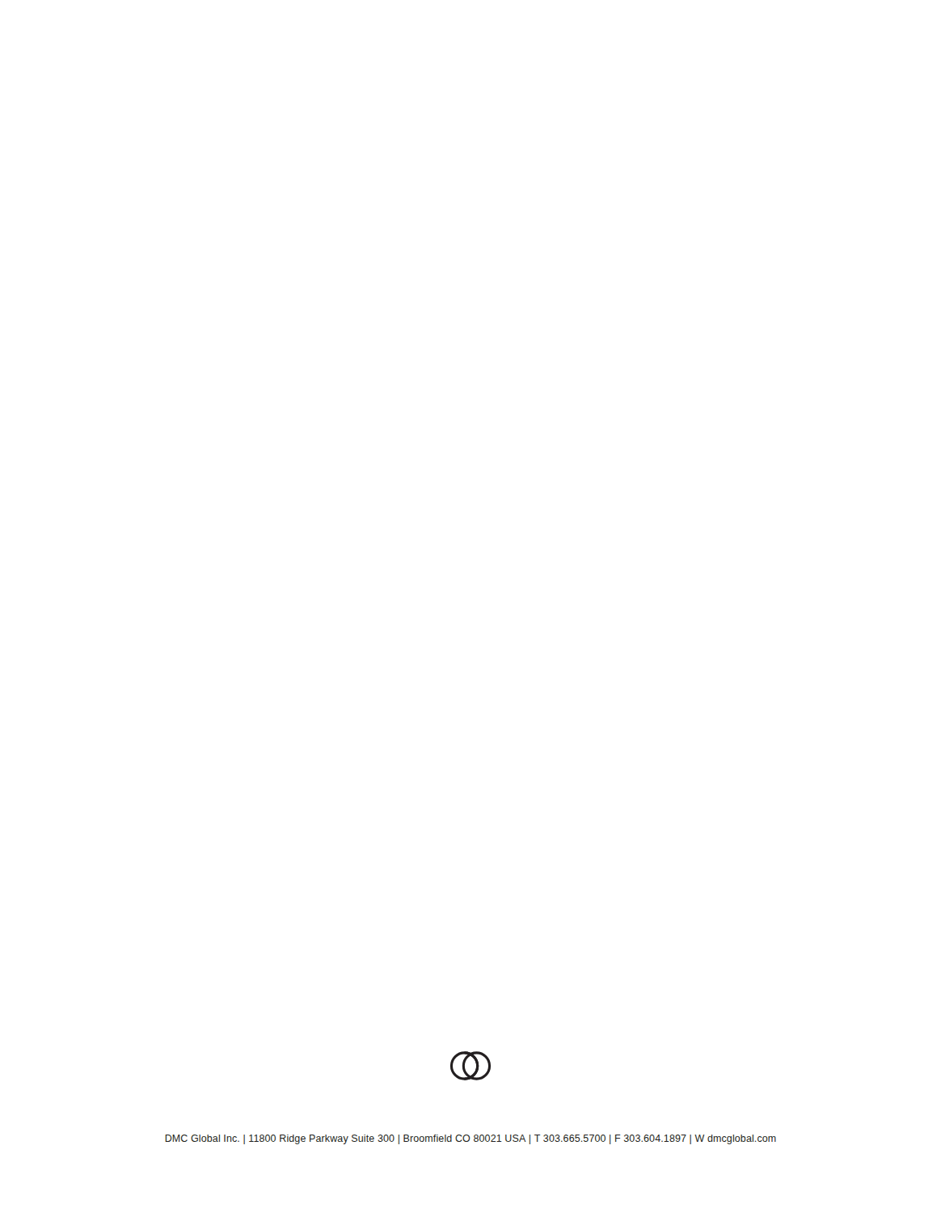DMC Global Inc.|11800 Ridge Parkway Suite 300|Broomfield CO 80021 USA|T 303.665.5700|F 303.604.1897|W dmcglobal.com